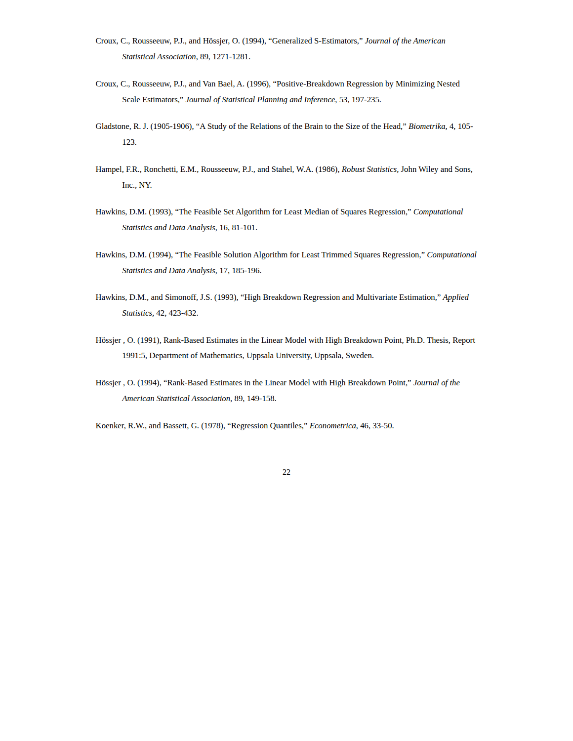Croux, C., Rousseeuw, P.J., and Hössjer, O. (1994), “Generalized S-Estimators,” Journal of the American Statistical Association, 89, 1271-1281.
Croux, C., Rousseeuw, P.J., and Van Bael, A. (1996), “Positive-Breakdown Regression by Minimizing Nested Scale Estimators,” Journal of Statistical Planning and Inference, 53, 197-235.
Gladstone, R. J. (1905-1906), “A Study of the Relations of the Brain to the Size of the Head,” Biometrika, 4, 105-123.
Hampel, F.R., Ronchetti, E.M., Rousseeuw, P.J., and Stahel, W.A. (1986), Robust Statistics, John Wiley and Sons, Inc., NY.
Hawkins, D.M. (1993), “The Feasible Set Algorithm for Least Median of Squares Regression,” Computational Statistics and Data Analysis, 16, 81-101.
Hawkins, D.M. (1994), “The Feasible Solution Algorithm for Least Trimmed Squares Regression,” Computational Statistics and Data Analysis, 17, 185-196.
Hawkins, D.M., and Simonoff, J.S. (1993), “High Breakdown Regression and Multivariate Estimation,” Applied Statistics, 42, 423-432.
Hössjer , O. (1991), Rank-Based Estimates in the Linear Model with High Breakdown Point, Ph.D. Thesis, Report 1991:5, Department of Mathematics, Uppsala University, Uppsala, Sweden.
Hössjer , O. (1994), “Rank-Based Estimates in the Linear Model with High Breakdown Point,” Journal of the American Statistical Association, 89, 149-158.
Koenker, R.W., and Bassett, G. (1978), “Regression Quantiles,” Econometrica, 46, 33-50.
22